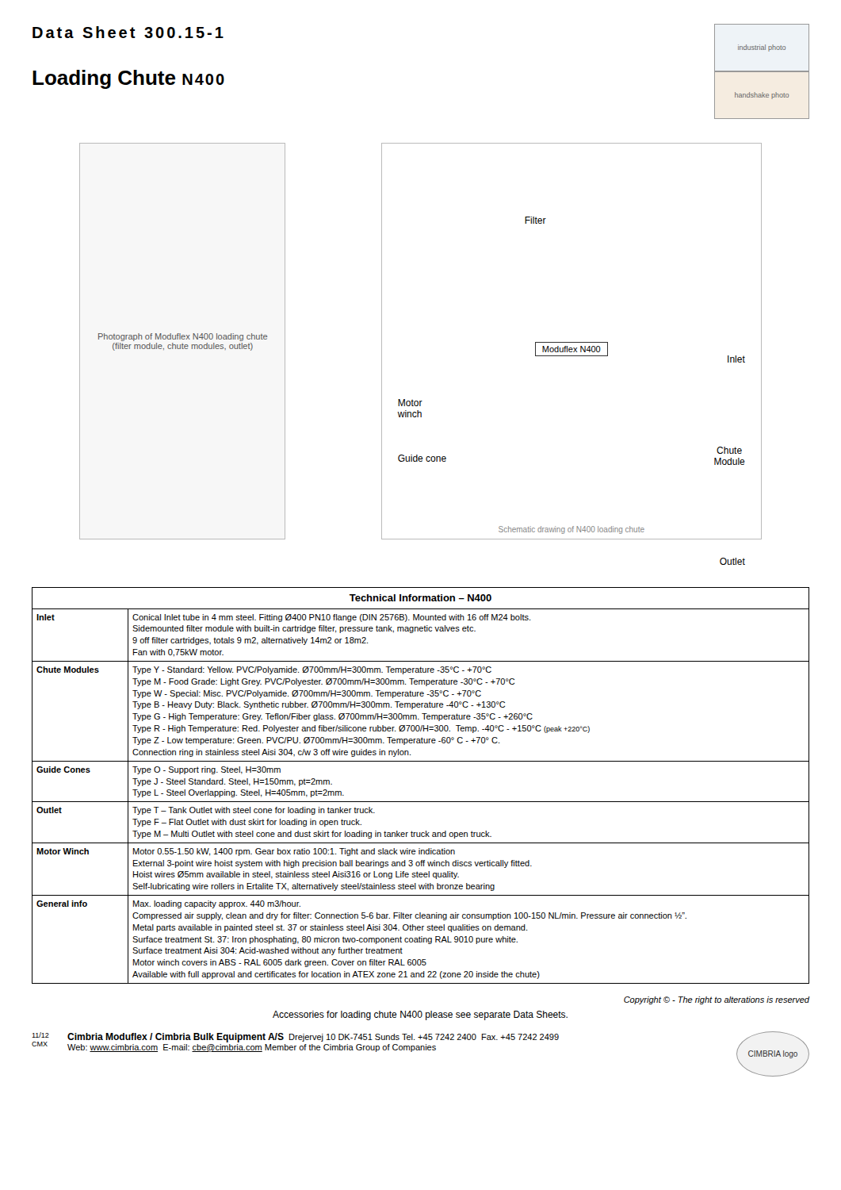industrial photo
handshake photo
Data Sheet 300.15-1
Loading Chute N400
Photograph of Moduflex N400 loading chute
(filter module, chute modules, outlet)
Moduflex N400
Filter
Inlet
Motor
winch
Guide cone
Chute
Module
Outlet
Schematic drawing of N400 loading chute
| Technical Information – N400 |
| --- |
| Inlet | Conical Inlet tube in 4 mm steel. Fitting Ø400 PN10 flange (DIN 2576B). Mounted with 16 off M24 bolts. Sidemounted filter module with built-in cartridge filter, pressure tank, magnetic valves etc. 9 off filter cartridges, totals 9 m2, alternatively 14m2 or 18m2. Fan with 0,75kW motor. |
| Chute Modules | Type Y - Standard: Yellow. PVC/Polyamide. Ø700mm/H=300mm. Temperature -35°C - +70°C Type M - Food Grade: Light Grey. PVC/Polyester. Ø700mm/H=300mm. Temperature -30°C - +70°C Type W - Special: Misc. PVC/Polyamide. Ø700mm/H=300mm. Temperature -35°C - +70°C Type B - Heavy Duty: Black. Synthetic rubber. Ø700mm/H=300mm. Temperature -40°C - +130°C Type G - High Temperature: Grey. Teflon/Fiber glass. Ø700mm/H=300mm. Temperature -35°C - +260°C Type R - High Temperature: Red. Polyester and fiber/silicone rubber. Ø700/H=300. Temp. -40°C - +150°C (peak +220°C) Type Z - Low temperature: Green. PVC/PU. Ø700mm/H=300mm. Temperature -60° C - +70° C. Connection ring in stainless steel Aisi 304, c/w 3 off wire guides in nylon. |
| Guide Cones | Type O - Support ring. Steel, H=30mm Type J - Steel Standard. Steel, H=150mm, pt=2mm. Type L - Steel Overlapping. Steel, H=405mm, pt=2mm. |
| Outlet | Type T – Tank Outlet with steel cone for loading in tanker truck. Type F – Flat Outlet with dust skirt for loading in open truck. Type M – Multi Outlet with steel cone and dust skirt for loading in tanker truck and open truck. |
| Motor Winch | Motor 0.55-1.50 kW, 1400 rpm. Gear box ratio 100:1. Tight and slack wire indication External 3-point wire hoist system with high precision ball bearings and 3 off winch discs vertically fitted. Hoist wires Ø5mm available in steel, stainless steel Aisi316 or Long Life steel quality. Self-lubricating wire rollers in Ertalite TX, alternatively steel/stainless steel with bronze bearing |
| General info | Max. loading capacity approx. 440 m3/hour. Compressed air supply, clean and dry for filter: Connection 5-6 bar. Filter cleaning air consumption 100-150 NL/min. Pressure air connection ½”. Metal parts available in painted steel st. 37 or stainless steel Aisi 304. Other steel qualities on demand. Surface treatment St. 37: Iron phosphating, 80 micron two-component coating RAL 9010 pure white. Surface treatment Aisi 304: Acid-washed without any further treatment Motor winch covers in ABS - RAL 6005 dark green. Cover on filter RAL 6005 Available with full approval and certificates for location in ATEX zone 21 and 22 (zone 20 inside the chute) |
Copyright © - The right to alterations is reserved
Accessories for loading chute N400 please see separate Data Sheets.
11/12
CMX
Cimbria Moduflex / Cimbria Bulk Equipment A/S Drejervej 10 DK-7451 Sunds Tel. +45 7242 2400 Fax. +45 7242 2499
Web: www.cimbria.com E-mail: cbe@cimbria.com Member of the Cimbria Group of Companies
CIMBRIA logo